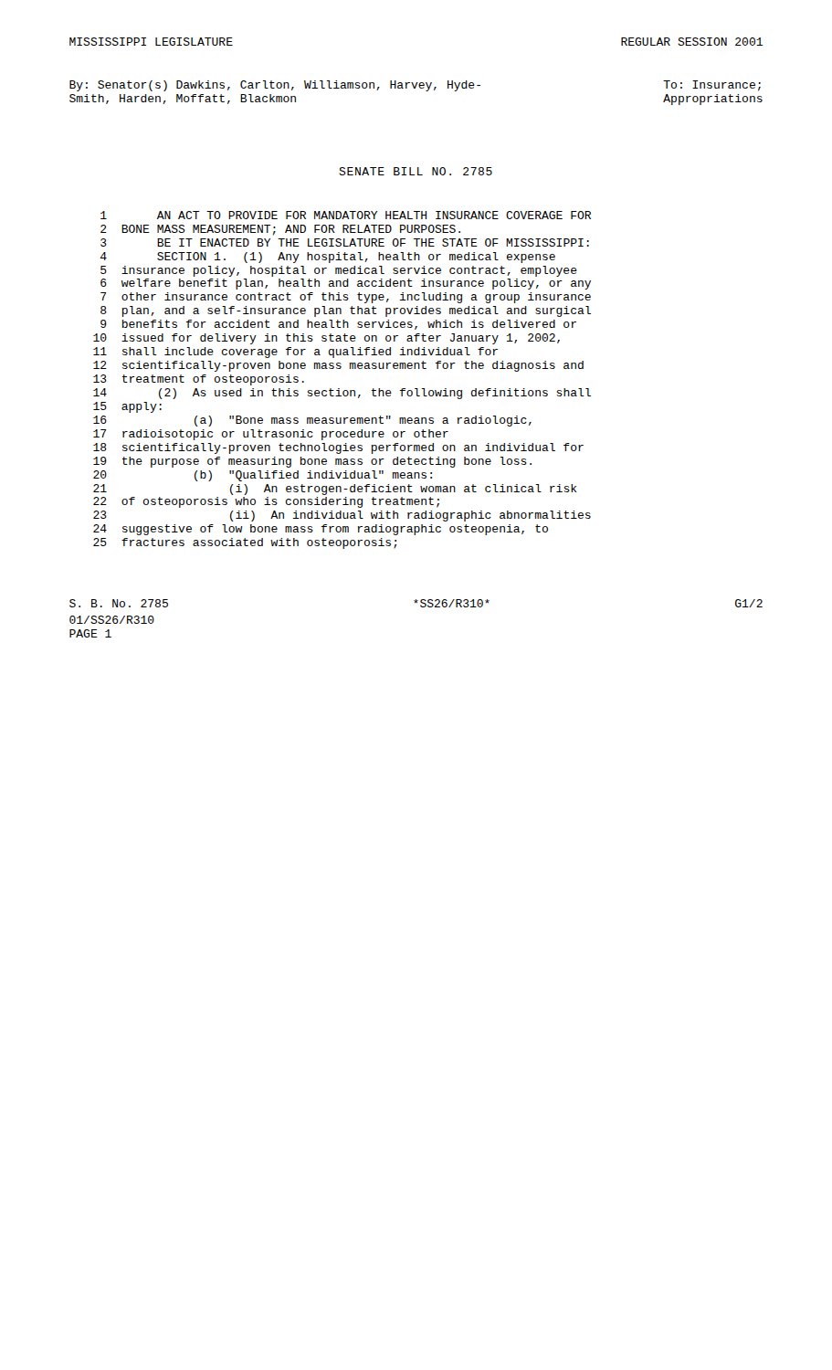MISSISSIPPI LEGISLATURE
REGULAR SESSION 2001
By: Senator(s) Dawkins, Carlton, Williamson, Harvey, Hyde-Smith, Harden, Moffatt, Blackmon
To: Insurance;
Appropriations
SENATE BILL NO. 2785
1 AN ACT TO PROVIDE FOR MANDATORY HEALTH INSURANCE COVERAGE FOR
2 BONE MASS MEASUREMENT; AND FOR RELATED PURPOSES.
3 BE IT ENACTED BY THE LEGISLATURE OF THE STATE OF MISSISSIPPI:
4 SECTION 1. (1) Any hospital, health or medical expense
5 insurance policy, hospital or medical service contract, employee
6 welfare benefit plan, health and accident insurance policy, or any
7 other insurance contract of this type, including a group insurance
8 plan, and a self-insurance plan that provides medical and surgical
9 benefits for accident and health services, which is delivered or
10 issued for delivery in this state on or after January 1, 2002,
11 shall include coverage for a qualified individual for
12 scientifically-proven bone mass measurement for the diagnosis and
13 treatment of osteoporosis.
14 (2) As used in this section, the following definitions shall
15 apply:
16 (a) "Bone mass measurement" means a radiologic,
17 radioisotopic or ultrasonic procedure or other
18 scientifically-proven technologies performed on an individual for
19 the purpose of measuring bone mass or detecting bone loss.
20 (b) "Qualified individual" means:
21 (i) An estrogen-deficient woman at clinical risk
22 of osteoporosis who is considering treatment;
23 (ii) An individual with radiographic abnormalities
24 suggestive of low bone mass from radiographic osteopenia, to
25 fractures associated with osteoporosis;
S. B. No. 2785
*SS26/R310*
G1/2
01/SS26/R310
PAGE 1